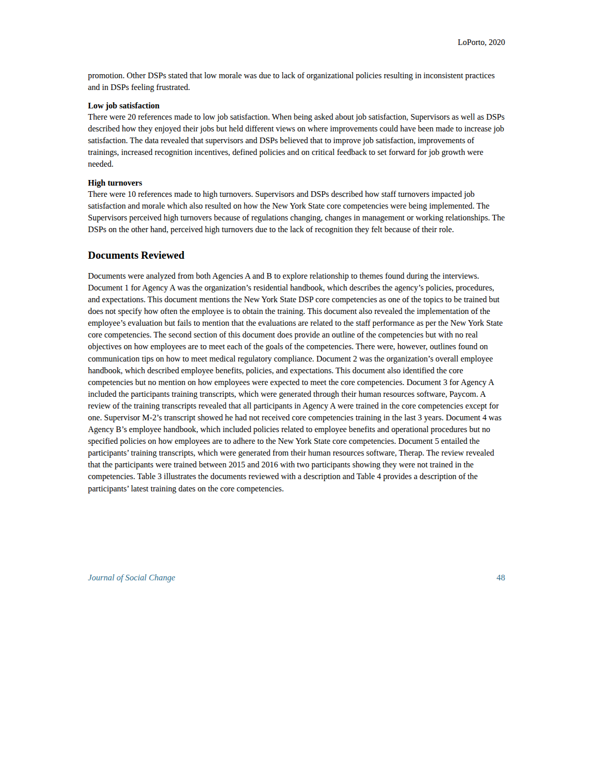LoPorto, 2020
promotion. Other DSPs stated that low morale was due to lack of organizational policies resulting in inconsistent practices and in DSPs feeling frustrated.
Low job satisfaction
There were 20 references made to low job satisfaction. When being asked about job satisfaction, Supervisors as well as DSPs described how they enjoyed their jobs but held different views on where improvements could have been made to increase job satisfaction. The data revealed that supervisors and DSPs believed that to improve job satisfaction, improvements of trainings, increased recognition incentives, defined policies and on critical feedback to set forward for job growth were needed.
High turnovers
There were 10 references made to high turnovers. Supervisors and DSPs described how staff turnovers impacted job satisfaction and morale which also resulted on how the New York State core competencies were being implemented. The Supervisors perceived high turnovers because of regulations changing, changes in management or working relationships. The DSPs on the other hand, perceived high turnovers due to the lack of recognition they felt because of their role.
Documents Reviewed
Documents were analyzed from both Agencies A and B to explore relationship to themes found during the interviews. Document 1 for Agency A was the organization’s residential handbook, which describes the agency’s policies, procedures, and expectations. This document mentions the New York State DSP core competencies as one of the topics to be trained but does not specify how often the employee is to obtain the training. This document also revealed the implementation of the employee’s evaluation but fails to mention that the evaluations are related to the staff performance as per the New York State core competencies. The second section of this document does provide an outline of the competencies but with no real objectives on how employees are to meet each of the goals of the competencies. There were, however, outlines found on communication tips on how to meet medical regulatory compliance. Document 2 was the organization’s overall employee handbook, which described employee benefits, policies, and expectations. This document also identified the core competencies but no mention on how employees were expected to meet the core competencies. Document 3 for Agency A included the participants training transcripts, which were generated through their human resources software, Paycom. A review of the training transcripts revealed that all participants in Agency A were trained in the core competencies except for one. Supervisor M-2’s transcript showed he had not received core competencies training in the last 3 years. Document 4 was Agency B’s employee handbook, which included policies related to employee benefits and operational procedures but no specified policies on how employees are to adhere to the New York State core competencies. Document 5 entailed the participants’ training transcripts, which were generated from their human resources software, Therap. The review revealed that the participants were trained between 2015 and 2016 with two participants showing they were not trained in the competencies. Table 3 illustrates the documents reviewed with a description and Table 4 provides a description of the participants’ latest training dates on the core competencies.
Journal of Social Change 48